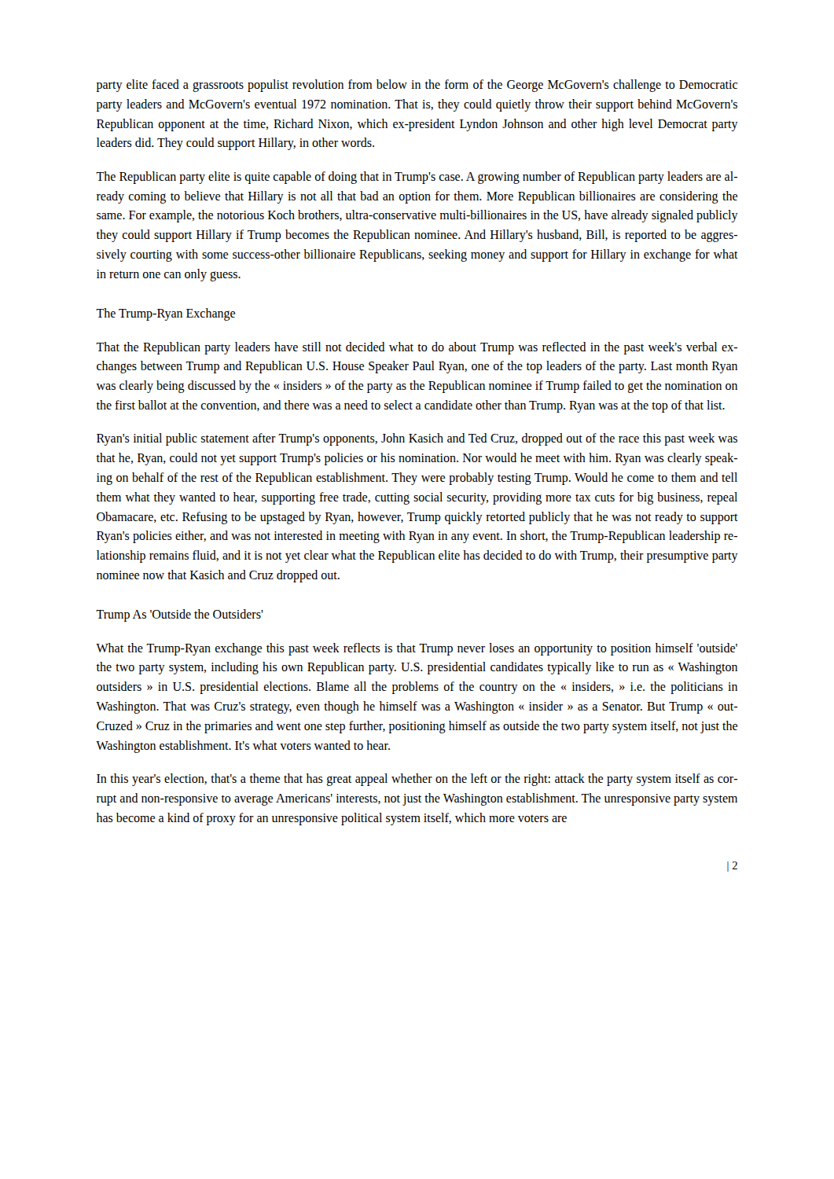party elite faced a grassroots populist revolution from below in the form of the George McGovern's challenge to Democratic party leaders and McGovern's eventual 1972 nomination. That is, they could quietly throw their support behind McGovern's Republican opponent at the time, Richard Nixon, which ex-president Lyndon Johnson and other high level Democrat party leaders did. They could support Hillary, in other words.
The Republican party elite is quite capable of doing that in Trump's case. A growing number of Republican party leaders are already coming to believe that Hillary is not all that bad an option for them. More Republican billionaires are considering the same. For example, the notorious Koch brothers, ultra-conservative multi-billionaires in the US, have already signaled publicly they could support Hillary if Trump becomes the Republican nominee. And Hillary's husband, Bill, is reported to be aggressively courting with some success-other billionaire Republicans, seeking money and support for Hillary in exchange for what in return one can only guess.
The Trump-Ryan Exchange
That the Republican party leaders have still not decided what to do about Trump was reflected in the past week's verbal exchanges between Trump and Republican U.S. House Speaker Paul Ryan, one of the top leaders of the party. Last month Ryan was clearly being discussed by the « insiders » of the party as the Republican nominee if Trump failed to get the nomination on the first ballot at the convention, and there was a need to select a candidate other than Trump. Ryan was at the top of that list.
Ryan's initial public statement after Trump's opponents, John Kasich and Ted Cruz, dropped out of the race this past week was that he, Ryan, could not yet support Trump's policies or his nomination. Nor would he meet with him. Ryan was clearly speaking on behalf of the rest of the Republican establishment. They were probably testing Trump. Would he come to them and tell them what they wanted to hear, supporting free trade, cutting social security, providing more tax cuts for big business, repeal Obamacare, etc. Refusing to be upstaged by Ryan, however, Trump quickly retorted publicly that he was not ready to support Ryan's policies either, and was not interested in meeting with Ryan in any event. In short, the Trump-Republican leadership relationship remains fluid, and it is not yet clear what the Republican elite has decided to do with Trump, their presumptive party nominee now that Kasich and Cruz dropped out.
Trump As 'Outside the Outsiders'
What the Trump-Ryan exchange this past week reflects is that Trump never loses an opportunity to position himself 'outside' the two party system, including his own Republican party. U.S. presidential candidates typically like to run as « Washington outsiders » in U.S. presidential elections. Blame all the problems of the country on the « insiders, » i.e. the politicians in Washington. That was Cruz's strategy, even though he himself was a Washington « insider » as a Senator. But Trump « out-Cruzed » Cruz in the primaries and went one step further, positioning himself as outside the two party system itself, not just the Washington establishment. It's what voters wanted to hear.
In this year's election, that's a theme that has great appeal whether on the left or the right: attack the party system itself as corrupt and non-responsive to average Americans' interests, not just the Washington establishment. The unresponsive party system has become a kind of proxy for an unresponsive political system itself, which more voters are
| 2